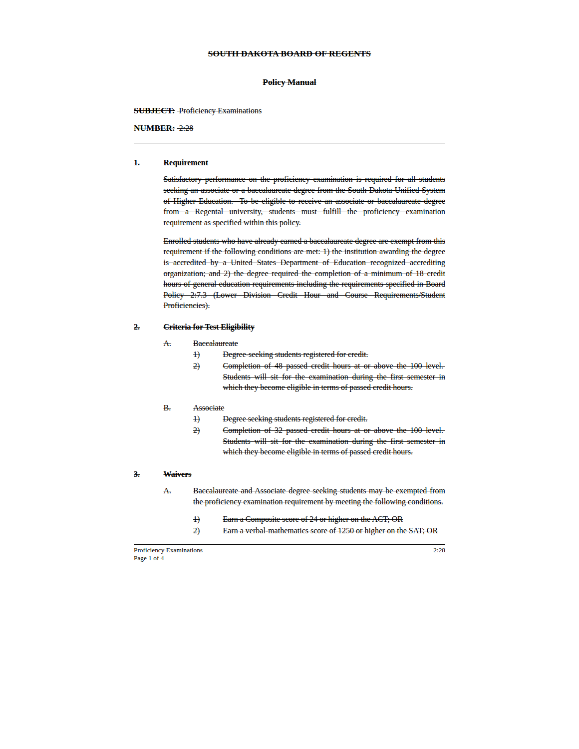SOUTH DAKOTA BOARD OF REGENTS
Policy Manual
SUBJECT: Proficiency Examinations
NUMBER: 2:28
1. Requirement
Satisfactory performance on the proficiency examination is required for all students seeking an associate or a baccalaureate degree from the South Dakota Unified System of Higher Education. To be eligible to receive an associate or baccalaureate degree from a Regental university, students must fulfill the proficiency examination requirement as specified within this policy.
Enrolled students who have already earned a baccalaureate degree are exempt from this requirement if the following conditions are met: 1) the institution awarding the degree is accredited by a United States Department of Education recognized accrediting organization; and 2) the degree required the completion of a minimum of 18 credit hours of general education requirements including the requirements specified in Board Policy 2:7.3 (Lower Division Credit Hour and Course Requirements/Student Proficiencies).
2. Criteria for Test Eligibility
A.
Baccalaureate
1) Degree-seeking students registered for credit.
2) Completion of 48 passed credit hours at or above the 100 level. Students will sit for the examination during the first semester in which they become eligible in terms of passed credit hours.
B.
Associate
1) Degree seeking students registered for credit.
2) Completion of 32 passed credit hours at or above the 100 level. Students will sit for the examination during the first semester in which they become eligible in terms of passed credit hours.
3. Waivers
A.
Baccalaureate and Associate degree seeking students may be exempted from the proficiency examination requirement by meeting the following conditions.
1) Earn a Composite score of 24 or higher on the ACT; OR
2) Earn a verbal-mathematics score of 1250 or higher on the SAT; OR
Proficiency Examinations
Page 1 of 4
2:28